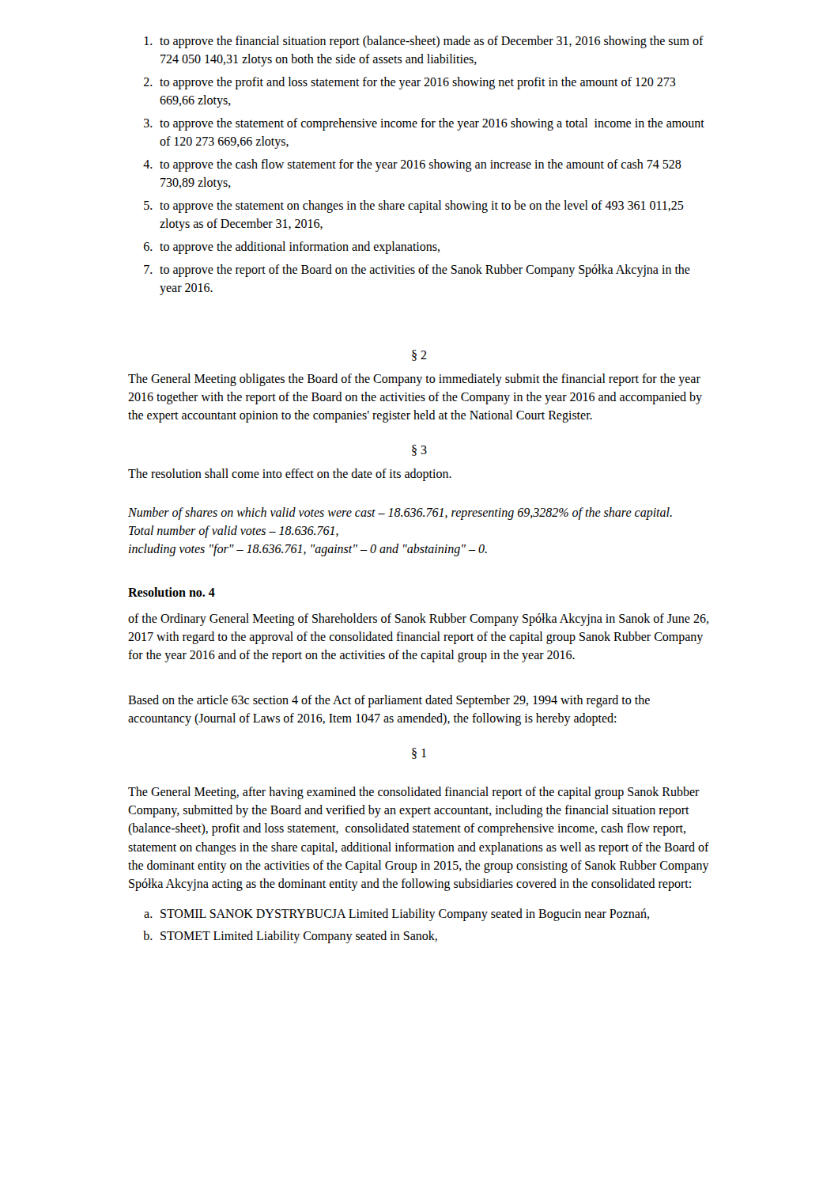to approve the financial situation report (balance-sheet) made as of December 31, 2016 showing the sum of 724 050 140,31 zlotys on both the side of assets and liabilities,
to approve the profit and loss statement for the year 2016 showing net profit in the amount of 120 273 669,66 zlotys,
to approve the statement of comprehensive income for the year 2016 showing a total income in the amount of 120 273 669,66 zlotys,
to approve the cash flow statement for the year 2016 showing an increase in the amount of cash 74 528 730,89 zlotys,
to approve the statement on changes in the share capital showing it to be on the level of 493 361 011,25 zlotys as of December 31, 2016,
to approve the additional information and explanations,
to approve the report of the Board on the activities of the Sanok Rubber Company Spółka Akcyjna in the year 2016.
§ 2
The General Meeting obligates the Board of the Company to immediately submit the financial report for the year 2016 together with the report of the Board on the activities of the Company in the year 2016 and accompanied by the expert accountant opinion to the companies' register held at the National Court Register.
§ 3
The resolution shall come into effect on the date of its adoption.
Number of shares on which valid votes were cast – 18.636.761, representing 69,3282% of the share capital.
Total number of valid votes – 18.636.761,
including votes "for" – 18.636.761, "against" – 0 and "abstaining" – 0.
Resolution no. 4
of the Ordinary General Meeting of Shareholders of Sanok Rubber Company Spółka Akcyjna in Sanok of June 26, 2017 with regard to the approval of the consolidated financial report of the capital group Sanok Rubber Company for the year 2016 and of the report on the activities of the capital group in the year 2016.
Based on the article 63c section 4 of the Act of parliament dated September 29, 1994 with regard to the accountancy (Journal of Laws of 2016, Item 1047 as amended), the following is hereby adopted:
§ 1
The General Meeting, after having examined the consolidated financial report of the capital group Sanok Rubber Company, submitted by the Board and verified by an expert accountant, including the financial situation report (balance-sheet), profit and loss statement, consolidated statement of comprehensive income, cash flow report, statement on changes in the share capital, additional information and explanations as well as report of the Board of the dominant entity on the activities of the Capital Group in 2015, the group consisting of Sanok Rubber Company Spółka Akcyjna acting as the dominant entity and the following subsidiaries covered in the consolidated report:
STOMIL SANOK DYSTRYBUCJA Limited Liability Company seated in Bogucin near Poznań,
STOMET Limited Liability Company seated in Sanok,